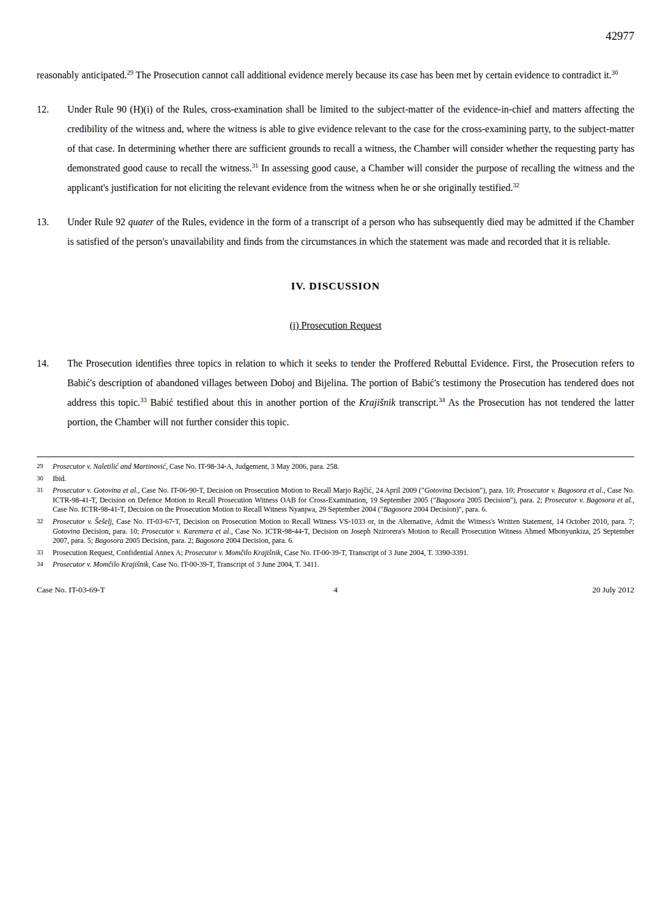42977
reasonably anticipated.29 The Prosecution cannot call additional evidence merely because its case has been met by certain evidence to contradict it.30
12.
Under Rule 90 (H)(i) of the Rules, cross-examination shall be limited to the subject-matter of the evidence-in-chief and matters affecting the credibility of the witness and, where the witness is able to give evidence relevant to the case for the cross-examining party, to the subject-matter of that case. In determining whether there are sufficient grounds to recall a witness, the Chamber will consider whether the requesting party has demonstrated good cause to recall the witness.31 In assessing good cause, a Chamber will consider the purpose of recalling the witness and the applicant's justification for not eliciting the relevant evidence from the witness when he or she originally testified.32
13.
Under Rule 92 quater of the Rules, evidence in the form of a transcript of a person who has subsequently died may be admitted if the Chamber is satisfied of the person's unavailability and finds from the circumstances in which the statement was made and recorded that it is reliable.
IV. DISCUSSION
(i) Prosecution Request
14.
The Prosecution identifies three topics in relation to which it seeks to tender the Proffered Rebuttal Evidence. First, the Prosecution refers to Babić's description of abandoned villages between Doboj and Bijelina. The portion of Babić's testimony the Prosecution has tendered does not address this topic.33 Babić testified about this in another portion of the Krajišnik transcript.34 As the Prosecution has not tendered the latter portion, the Chamber will not further consider this topic.
Prosecutor v. Naletilić and Martinović, Case No. IT-98-34-A, Judgement, 3 May 2006, para. 258.
Ibid.
Prosecutor v. Gotovina et al., Case No. IT-06-90-T, Decision on Prosecution Motion to Recall Marjo Rajčić, 24 April 2009 ("Gotovina Decision"), para. 10; Prosecutor v. Bagosora et al., Case No. ICTR-98-41-T, Decision on Defence Motion to Recall Prosecution Witness OAB for Cross-Examination, 19 September 2005 ("Bagosora 2005 Decision"), para. 2; Prosecutor v. Bagosora et al., Case No. ICTR-98-41-T, Decision on the Prosecution Motion to Recall Witness Nyanjwa, 29 September 2004 ("Bagosora 2004 Decision)", para. 6.
Prosecutor v. Šešelj, Case No. IT-03-67-T, Decision on Prosecution Motion to Recall Witness VS-1033 or, in the Alternative, Admit the Witness's Written Statement, 14 October 2010, para. 7; Gotovina Decision, para. 10; Prosecutor v. Karemera et al., Case No. ICTR-98-44-T, Decision on Joseph Nzirorera's Motion to Recall Prosecution Witness Ahmed Mbonyunkiza, 25 September 2007, para. 5; Bagosora 2005 Decision, para. 2; Bagosora 2004 Decision, para. 6.
Prosecution Request, Confidential Annex A; Prosecutor v. Momčilo Krajišnik, Case No. IT-00-39-T, Transcript of 3 June 2004, T. 3390-3391.
Prosecutor v. Momčilo Krajišnik, Case No. IT-00-39-T, Transcript of 3 June 2004, T. 3411.
Case No. IT-03-69-T
4
20 July 2012